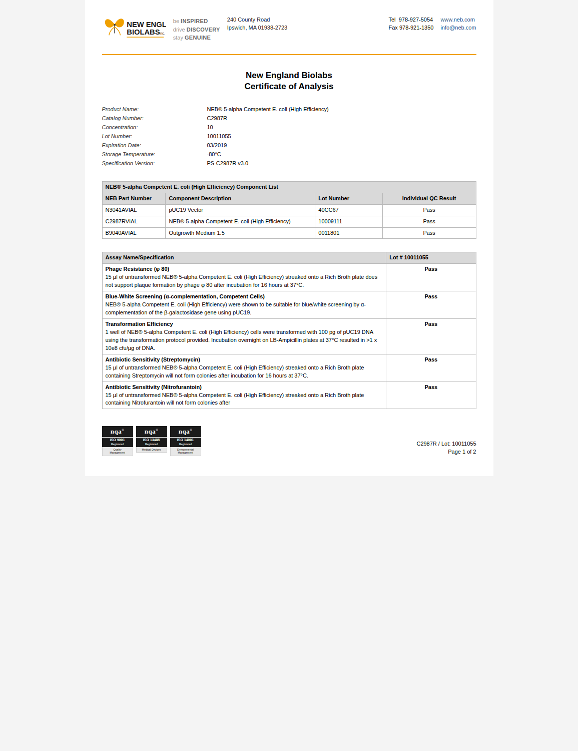be INSPIRED
drive DISCOVERY
stay GENUINE
240 County Road
Ipswich, MA 01938-2723
Tel 978-927-5054
Fax 978-921-1350
www.neb.com
info@neb.com
New England Biolabs Certificate of Analysis
| Product Name: | NEB® 5-alpha Competent E. coli (High Efficiency) |
| Catalog Number: | C2987R |
| Concentration: | 10 |
| Lot Number: | 10011055 |
| Expiration Date: | 03/2019 |
| Storage Temperature: | -80°C |
| Specification Version: | PS-C2987R v3.0 |
| NEB® 5-alpha Competent E. coli (High Efficiency) Component List |
| --- |
| NEB Part Number | Component Description | Lot Number | Individual QC Result |
| N3041AVIAL | pUC19 Vector | 40CC67 | Pass |
| C2987RVIAL | NEB® 5-alpha Competent E. coli (High Efficiency) | 10009111 | Pass |
| B9040AVIAL | Outgrowth Medium 1.5 | 0011801 | Pass |
| Assay Name/Specification | Lot # 10011055 |
| --- | --- |
| Phage Resistance (φ 80) 15 µl of untransformed NEB® 5-alpha Competent E. coli (High Efficiency) streaked onto a Rich Broth plate does not support plaque formation by phage φ 80 after incubation for 16 hours at 37°C. | Pass |
| Blue-White Screening (α-complementation, Competent Cells) NEB® 5-alpha Competent E. coli (High Efficiency) were shown to be suitable for blue/white screening by α-complementation of the β-galactosidase gene using pUC19. | Pass |
| Transformation Efficiency 1 well of NEB® 5-alpha Competent E. coli (High Efficiency) cells were transformed with 100 pg of pUC19 DNA using the transformation protocol provided. Incubation overnight on LB-Ampicillin plates at 37°C resulted in >1 x 10e8 cfu/µg of DNA. | Pass |
| Antibiotic Sensitivity (Streptomycin) 15 µl of untransformed NEB® 5-alpha Competent E. coli (High Efficiency) streaked onto a Rich Broth plate containing Streptomycin will not form colonies after incubation for 16 hours at 37°C. | Pass |
| Antibiotic Sensitivity (Nitrofurantoin) 15 µl of untransformed NEB® 5-alpha Competent E. coli (High Efficiency) streaked onto a Rich Broth plate containing Nitrofurantoin will not form colonies after | Pass |
nqa®
ISO 9001
Registered
Quality
Management
nqa®
ISO 13485
Registered
Medical Devices
nqa®
ISO 14001
Registered
Environmental
Management
C2987R / Lot: 10011055
Page 1 of 2